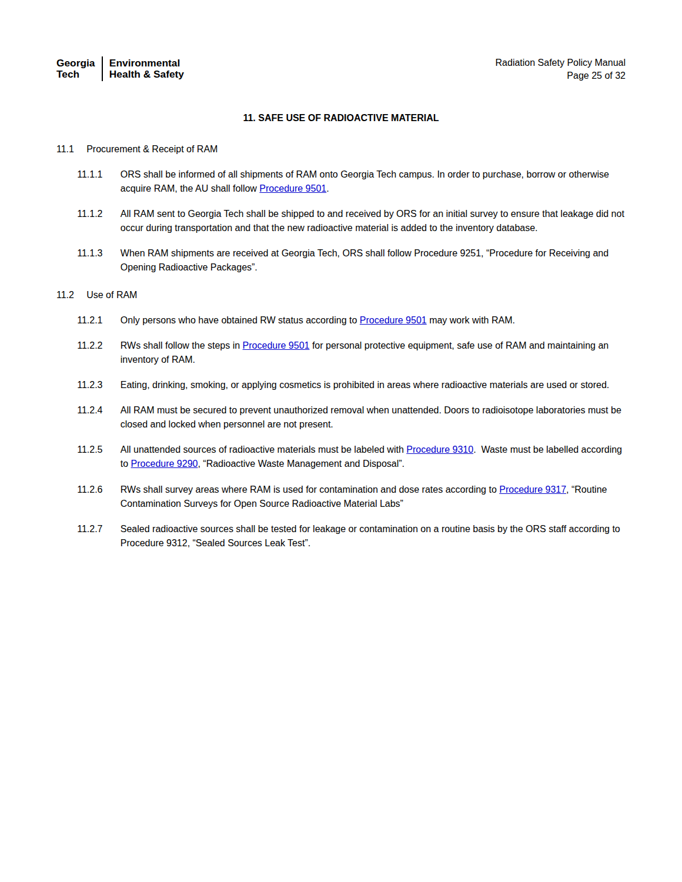Georgia Tech
Environmental Health & Safety
Radiation Safety Policy Manual
Page 25 of 32
11. SAFE USE OF RADIOACTIVE MATERIAL
11.1 Procurement & Receipt of RAM
11.1.1 ORS shall be informed of all shipments of RAM onto Georgia Tech campus. In order to purchase, borrow or otherwise acquire RAM, the AU shall follow Procedure 9501.
11.1.2 All RAM sent to Georgia Tech shall be shipped to and received by ORS for an initial survey to ensure that leakage did not occur during transportation and that the new radioactive material is added to the inventory database.
11.1.3 When RAM shipments are received at Georgia Tech, ORS shall follow Procedure 9251, “Procedure for Receiving and Opening Radioactive Packages”.
11.2 Use of RAM
11.2.1 Only persons who have obtained RW status according to Procedure 9501 may work with RAM.
11.2.2 RWs shall follow the steps in Procedure 9501 for personal protective equipment, safe use of RAM and maintaining an inventory of RAM.
11.2.3 Eating, drinking, smoking, or applying cosmetics is prohibited in areas where radioactive materials are used or stored.
11.2.4 All RAM must be secured to prevent unauthorized removal when unattended. Doors to radioisotope laboratories must be closed and locked when personnel are not present.
11.2.5 All unattended sources of radioactive materials must be labeled with Procedure 9310. Waste must be labelled according to Procedure 9290, “Radioactive Waste Management and Disposal”.
11.2.6 RWs shall survey areas where RAM is used for contamination and dose rates according to Procedure 9317, “Routine Contamination Surveys for Open Source Radioactive Material Labs”
11.2.7 Sealed radioactive sources shall be tested for leakage or contamination on a routine basis by the ORS staff according to Procedure 9312, “Sealed Sources Leak Test”.